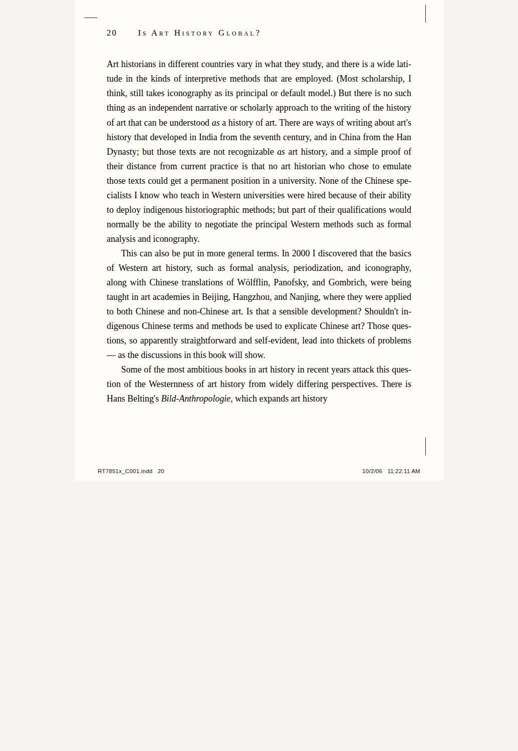20 Is Art History Global?
Art historians in different countries vary in what they study, and there is a wide latitude in the kinds of interpretive methods that are employed. (Most scholarship, I think, still takes iconography as its principal or default model.) But there is no such thing as an independent narrative or scholarly approach to the writing of the history of art that can be understood as a history of art. There are ways of writing about art's history that developed in India from the seventh century, and in China from the Han Dynasty; but those texts are not recognizable as art history, and a simple proof of their distance from current practice is that no art historian who chose to emulate those texts could get a permanent position in a university. None of the Chinese specialists I know who teach in Western universities were hired because of their ability to deploy indigenous historiographic methods; but part of their qualifications would normally be the ability to negotiate the principal Western methods such as formal analysis and iconography.
This can also be put in more general terms. In 2000 I discovered that the basics of Western art history, such as formal analysis, periodization, and iconography, along with Chinese translations of Wölfflin, Panofsky, and Gombrich, were being taught in art academies in Beijing, Hangzhou, and Nanjing, where they were applied to both Chinese and non-Chinese art. Is that a sensible development? Shouldn't indigenous Chinese terms and methods be used to explicate Chinese art? Those questions, so apparently straightforward and self-evident, lead into thickets of problems — as the discussions in this book will show.
Some of the most ambitious books in art history in recent years attack this question of the Westernness of art history from widely differing perspectives. There is Hans Belting's Bild-Anthropologie, which expands art history
RT7851x_C001.indd 20 10/2/06 11:22:11 AM